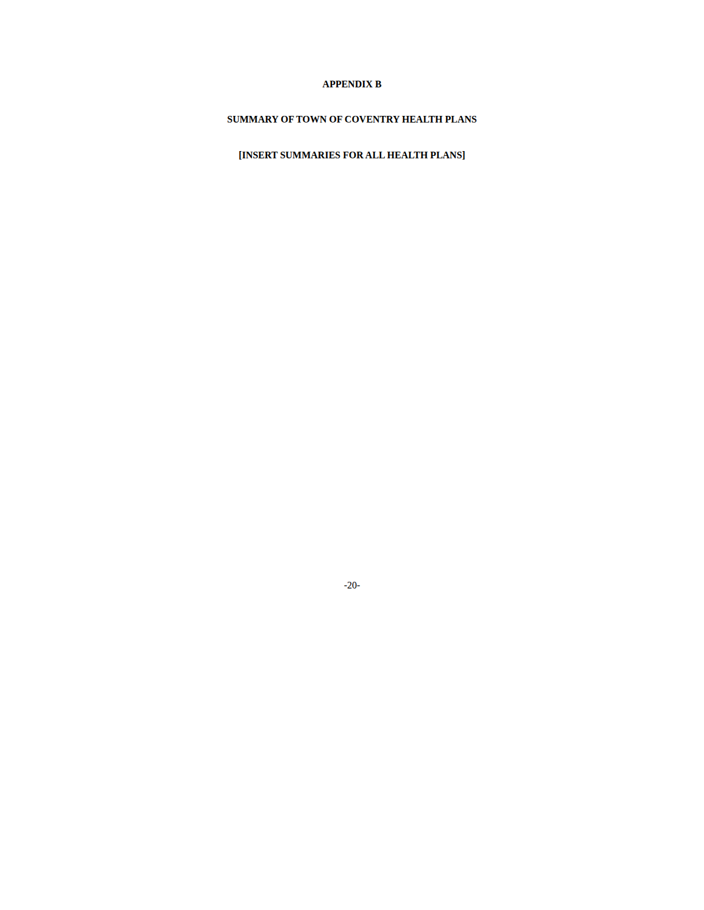APPENDIX B
SUMMARY OF TOWN OF COVENTRY HEALTH PLANS
[INSERT SUMMARIES FOR ALL HEALTH PLANS]
-20-